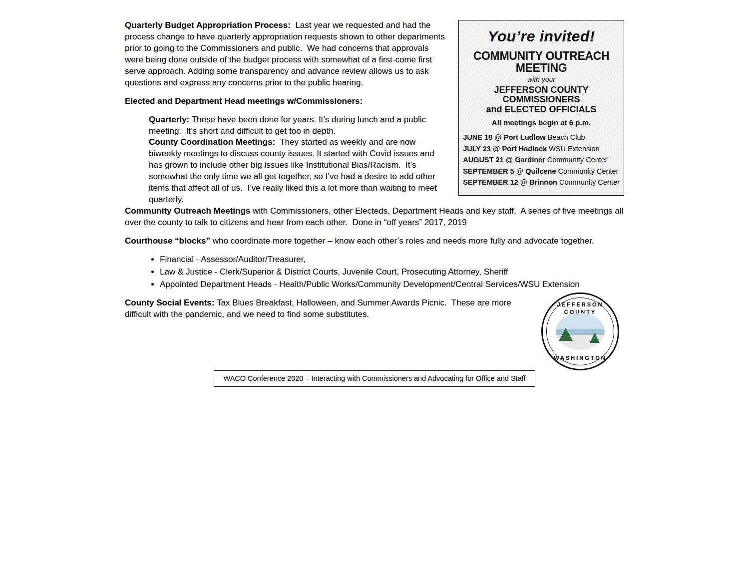You’re invited!
COMMUNITY OUTREACH MEETING
with your
JEFFERSON COUNTY COMMISSIONERS
and ELECTED OFFICIALS
All meetings begin at 6 p.m.
JUNE 18 @ Port Ludlow Beach Club
JULY 23 @ Port Hadlock WSU Extension
AUGUST 21 @ Gardiner Community Center
SEPTEMBER 5 @ Quilcene Community Center
SEPTEMBER 12 @ Brinnon Community Center
Quarterly Budget Appropriation Process: Last year we requested and had the process change to have quarterly appropriation requests shown to other departments prior to going to the Commissioners and public. We had concerns that approvals were being done outside of the budget process with somewhat of a first-come first serve approach. Adding some transparency and advance review allows us to ask questions and express any concerns prior to the public hearing.
Elected and Department Head meetings w/Commissioners:
Quarterly: These have been done for years. It’s during lunch and a public meeting. It’s short and difficult to get too in depth.
County Coordination Meetings: They started as weekly and are now biweekly meetings to discuss county issues. It started with Covid issues and has grown to include other big issues like Institutional Bias/Racism. It’s somewhat the only time we all get together, so I’ve had a desire to add other items that affect all of us. I’ve really liked this a lot more than waiting to meet quarterly.
Community Outreach Meetings with Commissioners, other Electeds, Department Heads and key staff. A series of five meetings all over the county to talk to citizens and hear from each other. Done in “off years” 2017, 2019
Courthouse “blocks” who coordinate more together – know each other’s roles and needs more fully and advocate together.
Financial - Assessor/Auditor/Treasurer,
Law & Justice - Clerk/Superior & District Courts, Juvenile Court, Prosecuting Attorney, Sheriff
Appointed Department Heads - Health/Public Works/Community Development/Central Services/WSU Extension
JEFFERSON COUNTY
WASHINGTON
County Social Events: Tax Blues Breakfast, Halloween, and Summer Awards Picnic. These are more difficult with the pandemic, and we need to find some substitutes.
WACO Conference 2020 – Interacting with Commissioners and Advocating for Office and Staff